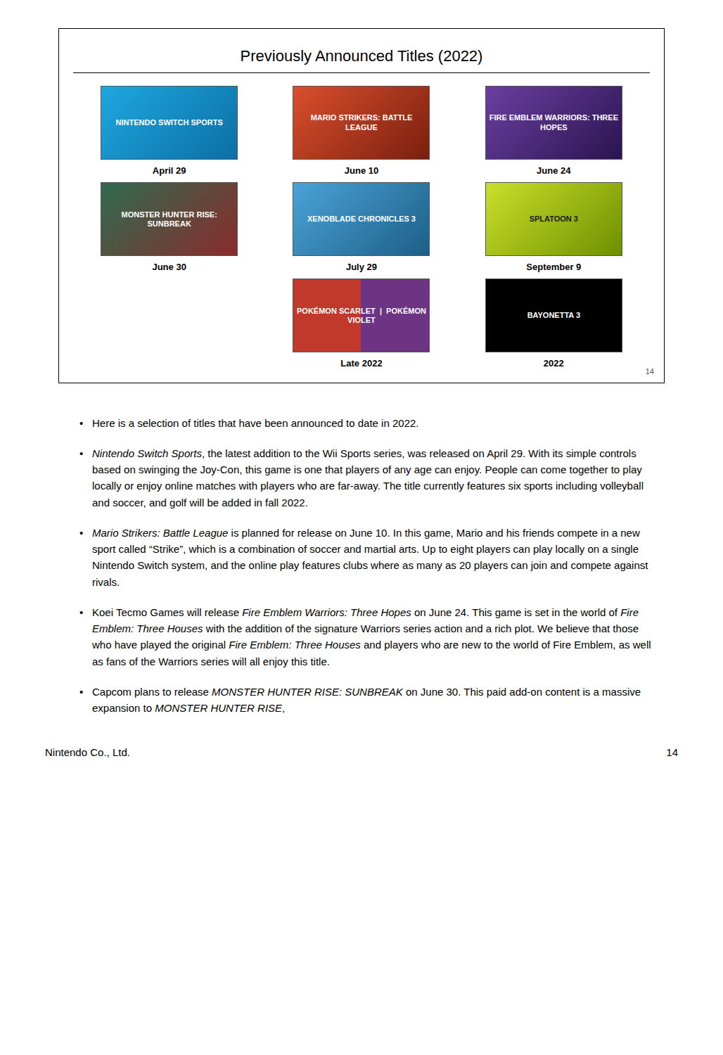Previously Announced Titles (2022)
| NINTENDO SWITCH SPORTS April 29 | MARIO STRIKERS: BATTLE LEAGUE June 10 | FIRE EMBLEM WARRIORS: THREE HOPES June 24 |
| MONSTER HUNTER RISE: SUNBREAK June 30 | XENOBLADE CHRONICLES 3 July 29 | SPLATOON 3 September 9 |
| | POKÉMON SCARLET / POKÉMON VIOLET Late 2022 | BAYONETTA 3 2022 |
14
Here is a selection of titles that have been announced to date in 2022.
Nintendo Switch Sports, the latest addition to the Wii Sports series, was released on April 29. With its simple controls based on swinging the Joy-Con, this game is one that players of any age can enjoy. People can come together to play locally or enjoy online matches with players who are far-away. The title currently features six sports including volleyball and soccer, and golf will be added in fall 2022.
Mario Strikers: Battle League is planned for release on June 10. In this game, Mario and his friends compete in a new sport called “Strike”, which is a combination of soccer and martial arts. Up to eight players can play locally on a single Nintendo Switch system, and the online play features clubs where as many as 20 players can join and compete against rivals.
Koei Tecmo Games will release Fire Emblem Warriors: Three Hopes on June 24. This game is set in the world of Fire Emblem: Three Houses with the addition of the signature Warriors series action and a rich plot. We believe that those who have played the original Fire Emblem: Three Houses and players who are new to the world of Fire Emblem, as well as fans of the Warriors series will all enjoy this title.
Capcom plans to release MONSTER HUNTER RISE: SUNBREAK on June 30. This paid add-on content is a massive expansion to MONSTER HUNTER RISE,
Nintendo Co., Ltd. 14